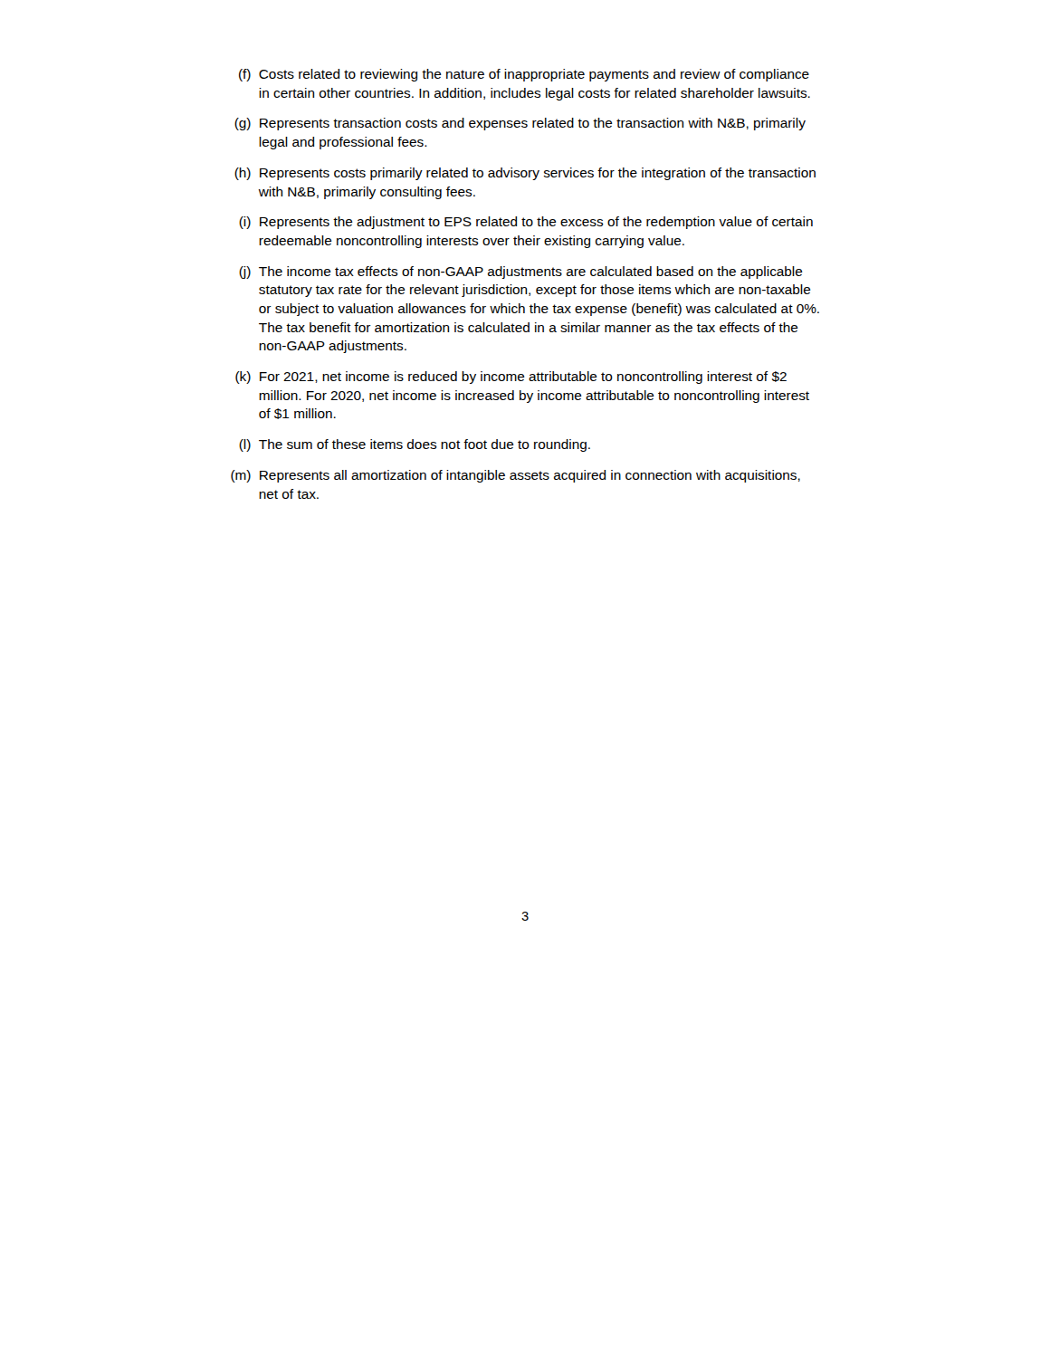(f) Costs related to reviewing the nature of inappropriate payments and review of compliance in certain other countries. In addition, includes legal costs for related shareholder lawsuits.
(g) Represents transaction costs and expenses related to the transaction with N&B, primarily legal and professional fees.
(h) Represents costs primarily related to advisory services for the integration of the transaction with N&B, primarily consulting fees.
(i) Represents the adjustment to EPS related to the excess of the redemption value of certain redeemable noncontrolling interests over their existing carrying value.
(j) The income tax effects of non-GAAP adjustments are calculated based on the applicable statutory tax rate for the relevant jurisdiction, except for those items which are non-taxable or subject to valuation allowances for which the tax expense (benefit) was calculated at 0%. The tax benefit for amortization is calculated in a similar manner as the tax effects of the non-GAAP adjustments.
(k) For 2021, net income is reduced by income attributable to noncontrolling interest of $2 million. For 2020, net income is increased by income attributable to noncontrolling interest of $1 million.
(l) The sum of these items does not foot due to rounding.
(m) Represents all amortization of intangible assets acquired in connection with acquisitions, net of tax.
3